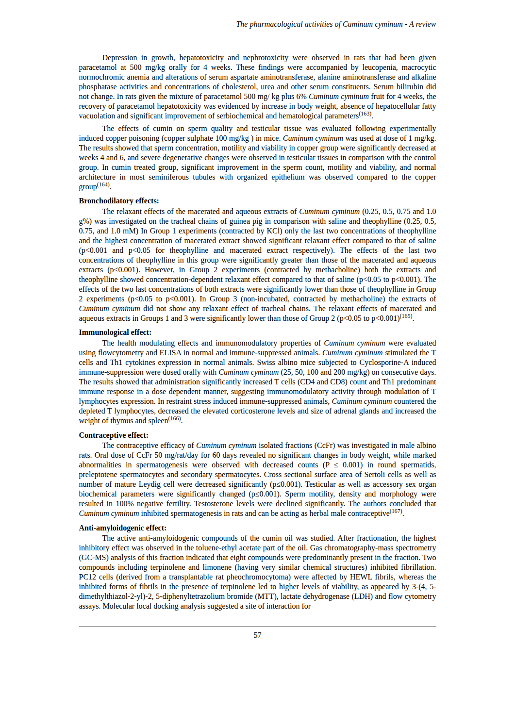The pharmacological activities of Cuminum cyminum - A review
Depression in growth, hepatotoxicity and nephrotoxicity were observed in rats that had been given paracetamol at 500 mg/kg orally for 4 weeks. These findings were accompanied by leucopenia, macrocytic normochromic anemia and alterations of serum aspartate aminotransferase, alanine aminotransferase and alkaline phosphatase activities and concentrations of cholesterol, urea and other serum constituents. Serum bilirubin did not change. In rats given the mixture of paracetamol 500 mg/ kg plus 6% Cuminum cyminum fruit for 4 weeks, the recovery of paracetamol hepatotoxicity was evidenced by increase in body weight, absence of hepatocellular fatty vacuolation and significant improvement of serbiochemical and hematological parameters(163).
The effects of cumin on sperm quality and testicular tissue was evaluated following experimentally induced copper poisoning (copper sulphate 100 mg/kg ) in mice. Cuminum cyminum was used at dose of 1 mg/kg. The results showed that sperm concentration, motility and viability in copper group were significantly decreased at weeks 4 and 6, and severe degenerative changes were observed in testicular tissues in comparison with the control group. In cumin treated group, significant improvement in the sperm count, motility and viability, and normal architecture in most seminiferous tubules with organized epithelium was observed compared to the copper group(164).
Bronchodilatory effects:
The relaxant effects of the macerated and aqueous extracts of Cuminum cyminum (0.25, 0.5, 0.75 and 1.0 g%) was investigated on the tracheal chains of guinea pig in comparison with saline and theophylline (0.25, 0.5, 0.75, and 1.0 mM) In Group 1 experiments (contracted by KCl) only the last two concentrations of theophylline and the highest concentration of macerated extract showed significant relaxant effect compared to that of saline (p<0.001 and p<0.05 for theophylline and macerated extract respectively). The effects of the last two concentrations of theophylline in this group were significantly greater than those of the macerated and aqueous extracts (p<0.001). However, in Group 2 experiments (contracted by methacholine) both the extracts and theophylline showed concentration-dependent relaxant effect compared to that of saline (p<0.05 to p<0.001). The effects of the two last concentrations of both extracts were significantly lower than those of theophylline in Group 2 experiments (p<0.05 to p<0.001). In Group 3 (non-incubated, contracted by methacholine) the extracts of Cuminum cyminum did not show any relaxant effect of tracheal chains. The relaxant effects of macerated and aqueous extracts in Groups 1 and 3 were significantly lower than those of Group 2 (p<0.05 to p<0.001)(165).
Immunological effect:
The health modulating effects and immunomodulatory properties of Cuminum cyminum were evaluated using flowcytometry and ELISA in normal and immune-suppressed animals. Cuminum cyminum stimulated the T cells and Th1 cytokines expression in normal animals. Swiss albino mice subjected to Cyclosporine-A induced immune-suppression were dosed orally with Cuminum cyminum (25, 50, 100 and 200 mg/kg) on consecutive days. The results showed that administration significantly increased T cells (CD4 and CD8) count and Th1 predominant immune response in a dose dependent manner, suggesting immunomodulatory activity through modulation of T lymphocytes expression. In restraint stress induced immune-suppressed animals, Cuminum cyminum countered the depleted T lymphocytes, decreased the elevated corticosterone levels and size of adrenal glands and increased the weight of thymus and spleen(166).
Contraceptive effect:
The contraceptive efficacy of Cuminum cyminum isolated fractions (CcFr) was investigated in male albino rats. Oral dose of CcFr 50 mg/rat/day for 60 days revealed no significant changes in body weight, while marked abnormalities in spermatogenesis were observed with decreased counts (P ≤ 0.001) in round spermatids, preleptotene spermatocytes and secondary spermatocytes. Cross sectional surface area of Sertoli cells as well as number of mature Leydig cell were decreased significantly (p≤0.001). Testicular as well as accessory sex organ biochemical parameters were significantly changed (p≤0.001). Sperm motility, density and morphology were resulted in 100% negative fertility. Testosterone levels were declined significantly. The authors concluded that Cuminum cyminum inhibited spermatogenesis in rats and can be acting as herbal male contraceptive(167).
Anti-amyloidogenic effect:
The active anti-amyloidogenic compounds of the cumin oil was studied. After fractionation, the highest inhibitory effect was observed in the toluene-ethyl acetate part of the oil. Gas chromatography-mass spectrometry (GC-MS) analysis of this fraction indicated that eight compounds were predominantly present in the fraction. Two compounds including terpinolene and limonene (having very similar chemical structures) inhibited fibrillation. PC12 cells (derived from a transplantable rat pheochromocytoma) were affected by HEWL fibrils, whereas the inhibited forms of fibrils in the presence of terpinolene led to higher levels of viability, as appeared by 3-(4, 5-dimethylthiazol-2-yl)-2, 5-diphenyltetrazolium bromide (MTT), lactate dehydrogenase (LDH) and flow cytometry assays. Molecular local docking analysis suggested a site of interaction for
57